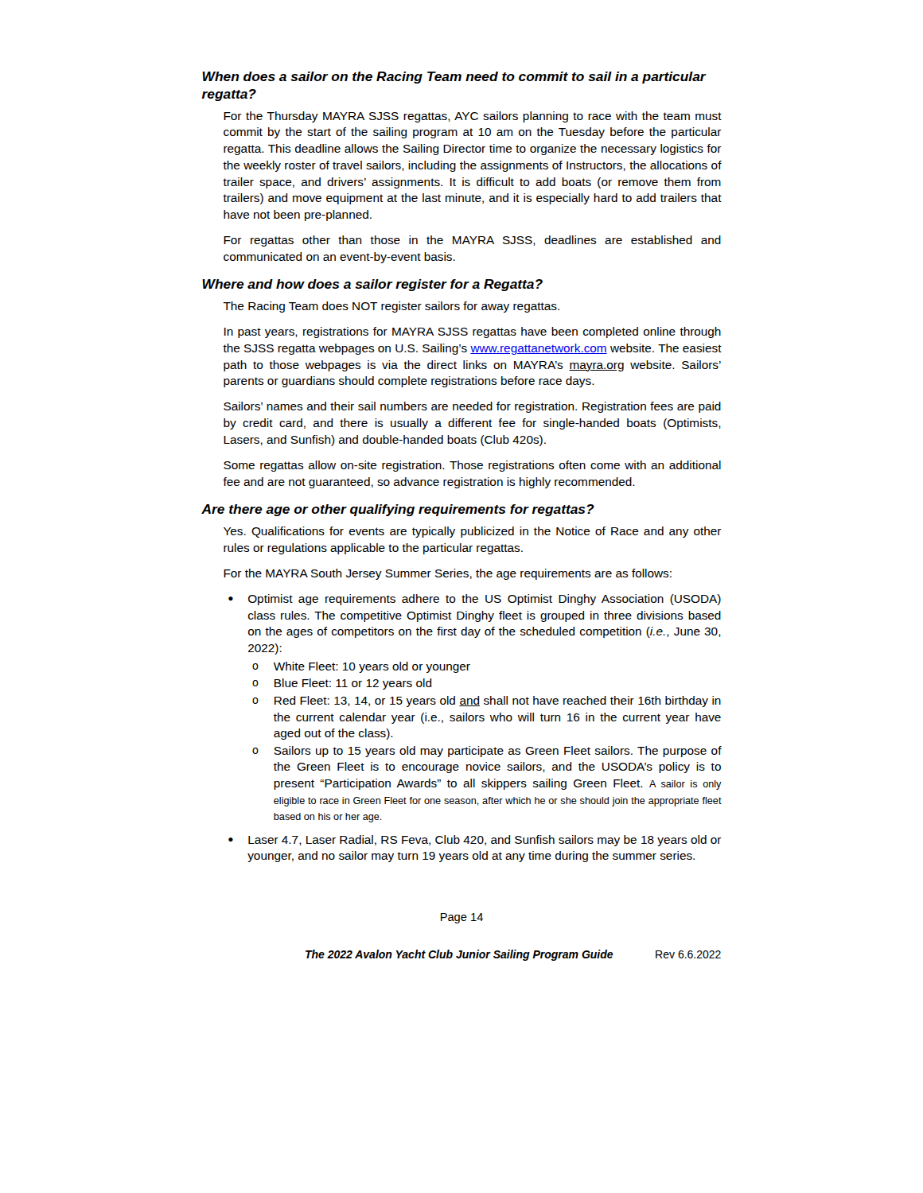When does a sailor on the Racing Team need to commit to sail in a particular regatta?
For the Thursday MAYRA SJSS regattas, AYC sailors planning to race with the team must commit by the start of the sailing program at 10 am on the Tuesday before the particular regatta. This deadline allows the Sailing Director time to organize the necessary logistics for the weekly roster of travel sailors, including the assignments of Instructors, the allocations of trailer space, and drivers’ assignments. It is difficult to add boats (or remove them from trailers) and move equipment at the last minute, and it is especially hard to add trailers that have not been pre-planned.
For regattas other than those in the MAYRA SJSS, deadlines are established and communicated on an event-by-event basis.
Where and how does a sailor register for a Regatta?
The Racing Team does NOT register sailors for away regattas.
In past years, registrations for MAYRA SJSS regattas have been completed online through the SJSS regatta webpages on U.S. Sailing’s www.regattanetwork.com website. The easiest path to those webpages is via the direct links on MAYRA’s mayra.org website. Sailors’ parents or guardians should complete registrations before race days.
Sailors’ names and their sail numbers are needed for registration. Registration fees are paid by credit card, and there is usually a different fee for single-handed boats (Optimists, Lasers, and Sunfish) and double-handed boats (Club 420s).
Some regattas allow on-site registration. Those registrations often come with an additional fee and are not guaranteed, so advance registration is highly recommended.
Are there age or other qualifying requirements for regattas?
Yes. Qualifications for events are typically publicized in the Notice of Race and any other rules or regulations applicable to the particular regattas.
For the MAYRA South Jersey Summer Series, the age requirements are as follows:
Optimist age requirements adhere to the US Optimist Dinghy Association (USODA) class rules. The competitive Optimist Dinghy fleet is grouped in three divisions based on the ages of competitors on the first day of the scheduled competition (i.e., June 30, 2022):
White Fleet: 10 years old or younger
Blue Fleet: 11 or 12 years old
Red Fleet: 13, 14, or 15 years old and shall not have reached their 16th birthday in the current calendar year (i.e., sailors who will turn 16 in the current year have aged out of the class).
Sailors up to 15 years old may participate as Green Fleet sailors. The purpose of the Green Fleet is to encourage novice sailors, and the USODA’s policy is to present “Participation Awards” to all skippers sailing Green Fleet. A sailor is only eligible to race in Green Fleet for one season, after which he or she should join the appropriate fleet based on his or her age.
Laser 4.7, Laser Radial, RS Feva, Club 420, and Sunfish sailors may be 18 years old or younger, and no sailor may turn 19 years old at any time during the summer series.
Page 14
The 2022 Avalon Yacht Club Junior Sailing Program Guide Rev 6.6.2022